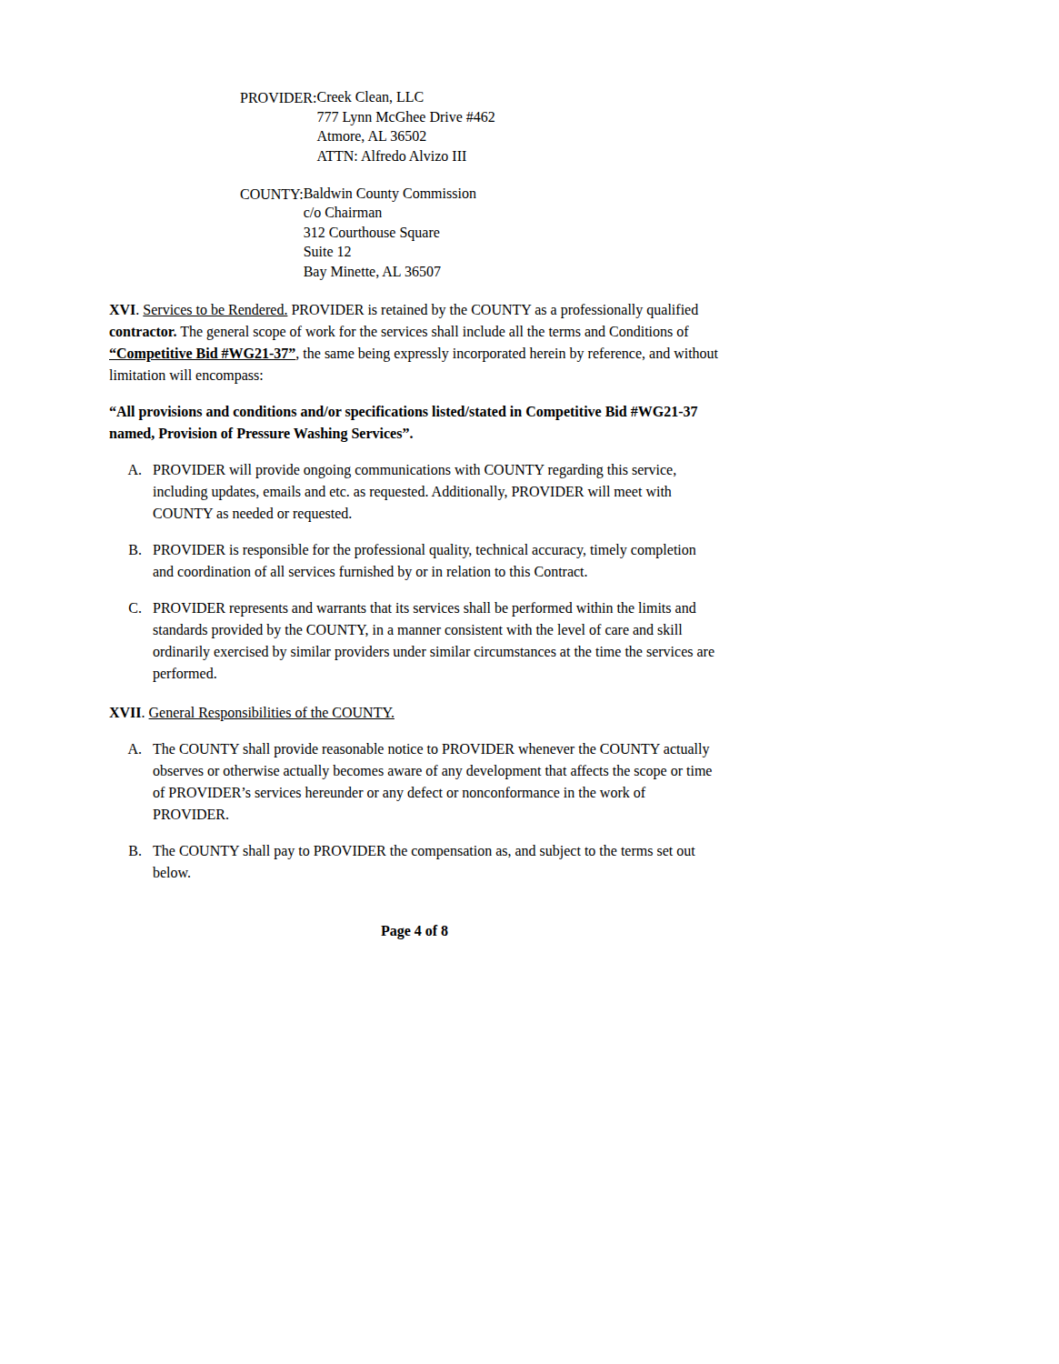| PROVIDER: | Creek Clean, LLC 777 Lynn McGhee Drive #462 Atmore, AL 36502 ATTN: Alfredo Alvizo III |
| COUNTY: | Baldwin County Commission c/o Chairman 312 Courthouse Square Suite 12 Bay Minette, AL 36507 |
XVI. Services to be Rendered. PROVIDER is retained by the COUNTY as a professionally qualified contractor. The general scope of work for the services shall include all the terms and Conditions of “Competitive Bid #WG21-37”, the same being expressly incorporated herein by reference, and without limitation will encompass:
“All provisions and conditions and/or specifications listed/stated in Competitive Bid #WG21-37 named, Provision of Pressure Washing Services”.
PROVIDER will provide ongoing communications with COUNTY regarding this service, including updates, emails and etc. as requested. Additionally, PROVIDER will meet with COUNTY as needed or requested.
PROVIDER is responsible for the professional quality, technical accuracy, timely completion and coordination of all services furnished by or in relation to this Contract.
PROVIDER represents and warrants that its services shall be performed within the limits and standards provided by the COUNTY, in a manner consistent with the level of care and skill ordinarily exercised by similar providers under similar circumstances at the time the services are performed.
XVII. General Responsibilities of the COUNTY.
The COUNTY shall provide reasonable notice to PROVIDER whenever the COUNTY actually observes or otherwise actually becomes aware of any development that affects the scope or time of PROVIDER’s services hereunder or any defect or nonconformance in the work of PROVIDER.
The COUNTY shall pay to PROVIDER the compensation as, and subject to the terms set out below.
Page 4 of 8